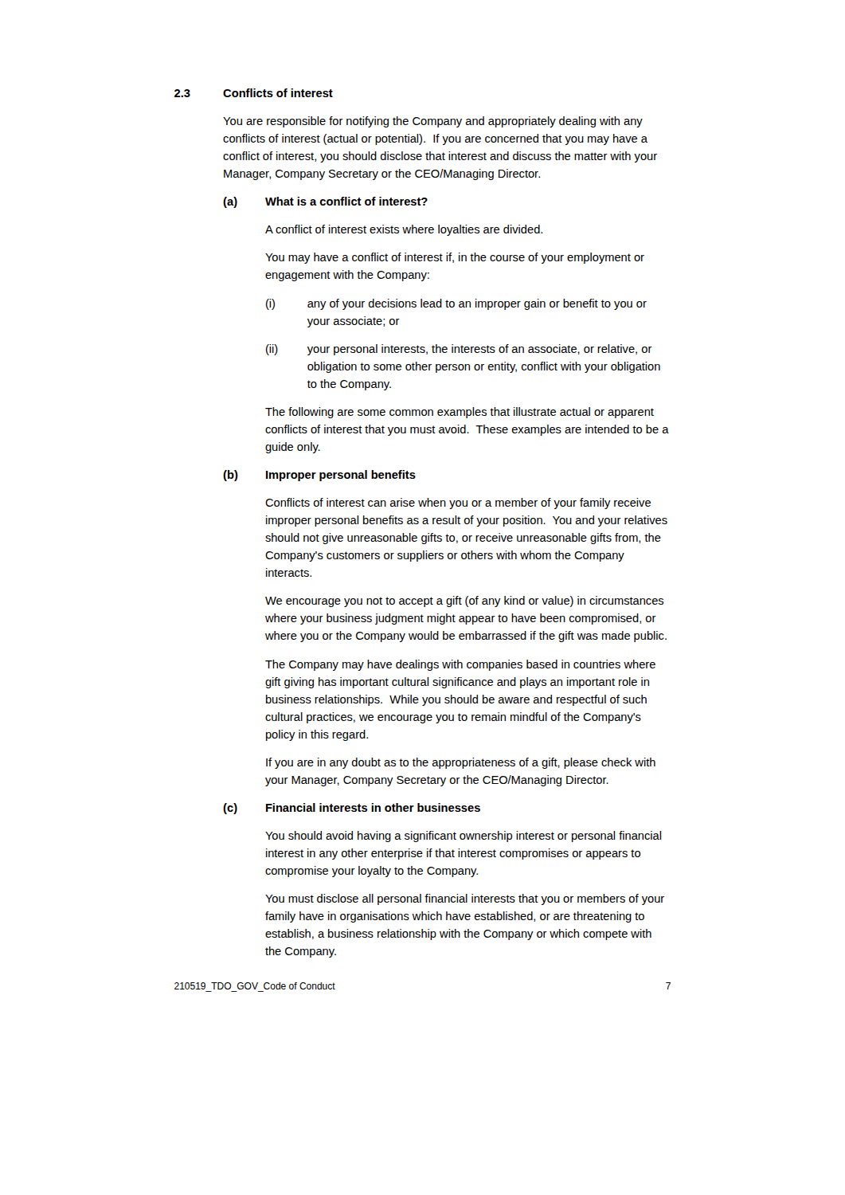2.3
Conflicts of interest
You are responsible for notifying the Company and appropriately dealing with any conflicts of interest (actual or potential). If you are concerned that you may have a conflict of interest, you should disclose that interest and discuss the matter with your Manager, Company Secretary or the CEO/Managing Director.
(a)
What is a conflict of interest?
A conflict of interest exists where loyalties are divided.
You may have a conflict of interest if, in the course of your employment or engagement with the Company:
(i)
any of your decisions lead to an improper gain or benefit to you or your associate; or
(ii)
your personal interests, the interests of an associate, or relative, or obligation to some other person or entity, conflict with your obligation to the Company.
The following are some common examples that illustrate actual or apparent conflicts of interest that you must avoid. These examples are intended to be a guide only.
(b)
Improper personal benefits
Conflicts of interest can arise when you or a member of your family receive improper personal benefits as a result of your position. You and your relatives should not give unreasonable gifts to, or receive unreasonable gifts from, the Company's customers or suppliers or others with whom the Company interacts.
We encourage you not to accept a gift (of any kind or value) in circumstances where your business judgment might appear to have been compromised, or where you or the Company would be embarrassed if the gift was made public.
The Company may have dealings with companies based in countries where gift giving has important cultural significance and plays an important role in business relationships. While you should be aware and respectful of such cultural practices, we encourage you to remain mindful of the Company's policy in this regard.
If you are in any doubt as to the appropriateness of a gift, please check with your Manager, Company Secretary or the CEO/Managing Director.
(c)
Financial interests in other businesses
You should avoid having a significant ownership interest or personal financial interest in any other enterprise if that interest compromises or appears to compromise your loyalty to the Company.
You must disclose all personal financial interests that you or members of your family have in organisations which have established, or are threatening to establish, a business relationship with the Company or which compete with the Company.
210519_TDO_GOV_Code of Conduct 7